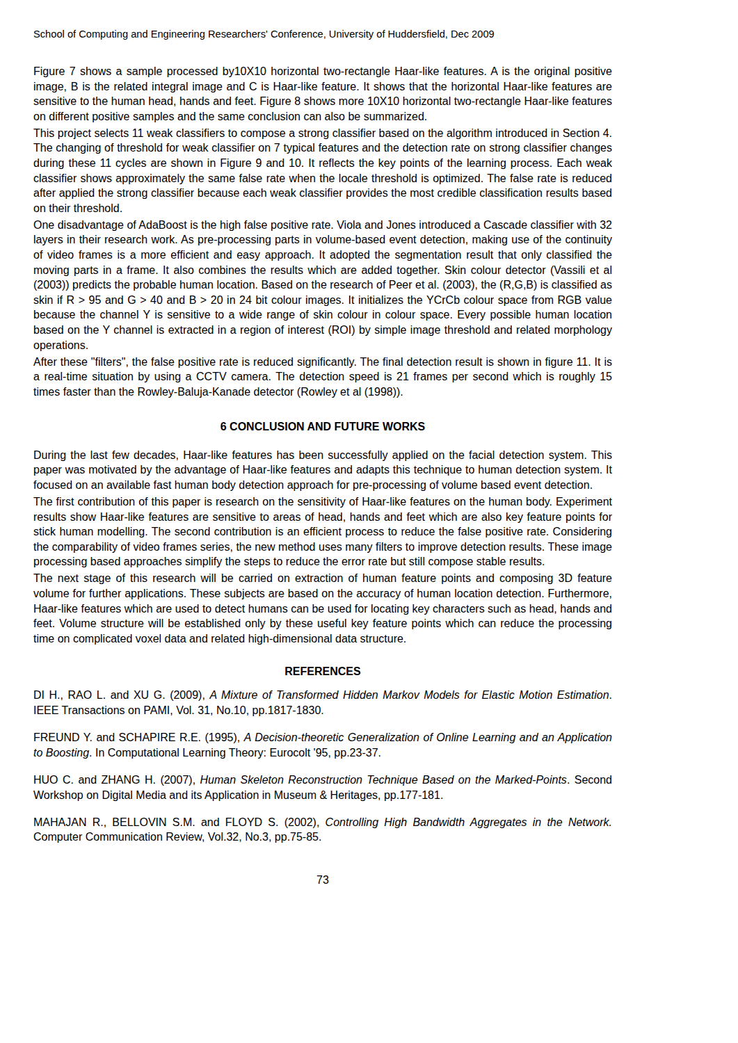School of Computing and Engineering Researchers' Conference, University of Huddersfield, Dec 2009
Figure 7 shows a sample processed by10X10 horizontal two-rectangle Haar-like features. A is the original positive image, B is the related integral image and C is Haar-like feature. It shows that the horizontal Haar-like features are sensitive to the human head, hands and feet. Figure 8 shows more 10X10 horizontal two-rectangle Haar-like features on different positive samples and the same conclusion can also be summarized.
This project selects 11 weak classifiers to compose a strong classifier based on the algorithm introduced in Section 4. The changing of threshold for weak classifier on 7 typical features and the detection rate on strong classifier changes during these 11 cycles are shown in Figure 9 and 10. It reflects the key points of the learning process. Each weak classifier shows approximately the same false rate when the locale threshold is optimized. The false rate is reduced after applied the strong classifier because each weak classifier provides the most credible classification results based on their threshold.
One disadvantage of AdaBoost is the high false positive rate. Viola and Jones introduced a Cascade classifier with 32 layers in their research work. As pre-processing parts in volume-based event detection, making use of the continuity of video frames is a more efficient and easy approach. It adopted the segmentation result that only classified the moving parts in a frame. It also combines the results which are added together. Skin colour detector (Vassili et al (2003)) predicts the probable human location. Based on the research of Peer et al. (2003), the (R,G,B) is classified as skin if R > 95 and G > 40 and B > 20 in 24 bit colour images. It initializes the YCrCb colour space from RGB value because the channel Y is sensitive to a wide range of skin colour in colour space. Every possible human location based on the Y channel is extracted in a region of interest (ROI) by simple image threshold and related morphology operations.
After these "filters", the false positive rate is reduced significantly. The final detection result is shown in figure 11. It is a real-time situation by using a CCTV camera. The detection speed is 21 frames per second which is roughly 15 times faster than the Rowley-Baluja-Kanade detector (Rowley et al (1998)).
6 CONCLUSION AND FUTURE WORKS
During the last few decades, Haar-like features has been successfully applied on the facial detection system. This paper was motivated by the advantage of Haar-like features and adapts this technique to human detection system. It focused on an available fast human body detection approach for pre-processing of volume based event detection.
The first contribution of this paper is research on the sensitivity of Haar-like features on the human body. Experiment results show Haar-like features are sensitive to areas of head, hands and feet which are also key feature points for stick human modelling. The second contribution is an efficient process to reduce the false positive rate. Considering the comparability of video frames series, the new method uses many filters to improve detection results. These image processing based approaches simplify the steps to reduce the error rate but still compose stable results.
The next stage of this research will be carried on extraction of human feature points and composing 3D feature volume for further applications. These subjects are based on the accuracy of human location detection. Furthermore, Haar-like features which are used to detect humans can be used for locating key characters such as head, hands and feet. Volume structure will be established only by these useful key feature points which can reduce the processing time on complicated voxel data and related high-dimensional data structure.
REFERENCES
DI H., RAO L. and XU G. (2009), A Mixture of Transformed Hidden Markov Models for Elastic Motion Estimation. IEEE Transactions on PAMI, Vol. 31, No.10, pp.1817-1830.
FREUND Y. and SCHAPIRE R.E. (1995), A Decision-theoretic Generalization of Online Learning and an Application to Boosting. In Computational Learning Theory: Eurocolt '95, pp.23-37.
HUO C. and ZHANG H. (2007), Human Skeleton Reconstruction Technique Based on the Marked-Points. Second Workshop on Digital Media and its Application in Museum & Heritages, pp.177-181.
MAHAJAN R., BELLOVIN S.M. and FLOYD S. (2002), Controlling High Bandwidth Aggregates in the Network. Computer Communication Review, Vol.32, No.3, pp.75-85.
73